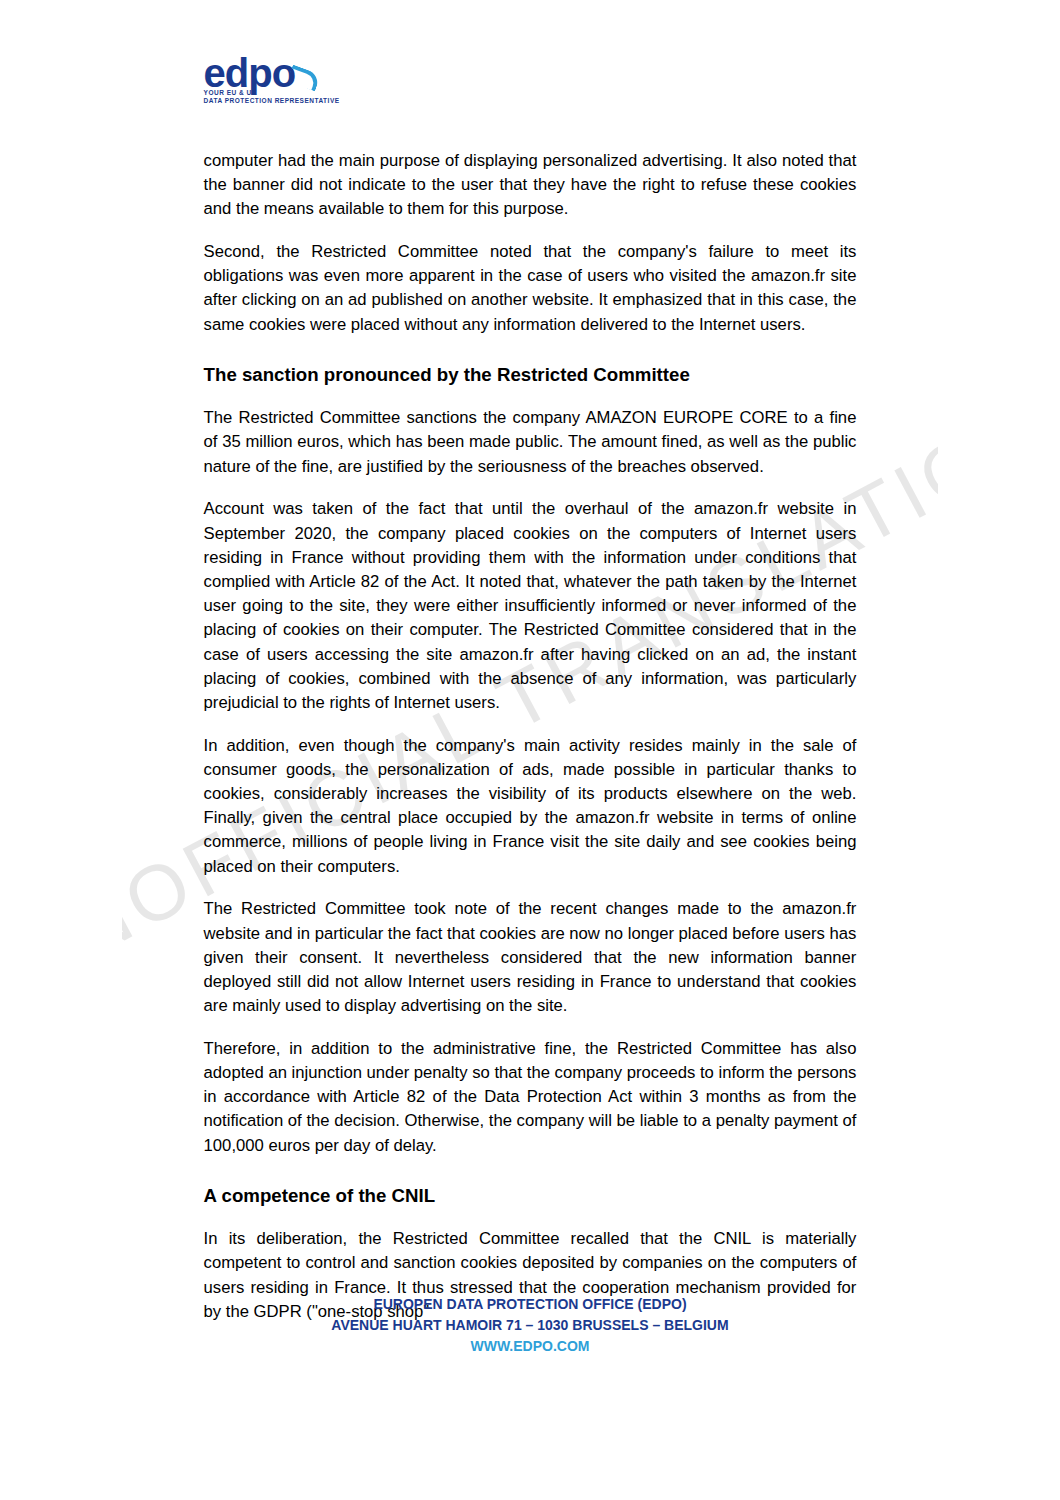UNOFFICIAL TRANSLATION
edpo
YOUR EU & UK DATA PROTECTION REPRESENTATIVE
computer had the main purpose of displaying personalized advertising. It also noted that the banner did not indicate to the user that they have the right to refuse these cookies and the means available to them for this purpose.
Second, the Restricted Committee noted that the company's failure to meet its obligations was even more apparent in the case of users who visited the amazon.fr site after clicking on an ad published on another website. It emphasized that in this case, the same cookies were placed without any information delivered to the Internet users.
The sanction pronounced by the Restricted Committee
The Restricted Committee sanctions the company AMAZON EUROPE CORE to a fine of 35 million euros, which has been made public. The amount fined, as well as the public nature of the fine, are justified by the seriousness of the breaches observed.
Account was taken of the fact that until the overhaul of the amazon.fr website in September 2020, the company placed cookies on the computers of Internet users residing in France without providing them with the information under conditions that complied with Article 82 of the Act. It noted that, whatever the path taken by the Internet user going to the site, they were either insufficiently informed or never informed of the placing of cookies on their computer. The Restricted Committee considered that in the case of users accessing the site amazon.fr after having clicked on an ad, the instant placing of cookies, combined with the absence of any information, was particularly prejudicial to the rights of Internet users.
In addition, even though the company's main activity resides mainly in the sale of consumer goods, the personalization of ads, made possible in particular thanks to cookies, considerably increases the visibility of its products elsewhere on the web. Finally, given the central place occupied by the amazon.fr website in terms of online commerce, millions of people living in France visit the site daily and see cookies being placed on their computers.
The Restricted Committee took note of the recent changes made to the amazon.fr website and in particular the fact that cookies are now no longer placed before users has given their consent. It nevertheless considered that the new information banner deployed still did not allow Internet users residing in France to understand that cookies are mainly used to display advertising on the site.
Therefore, in addition to the administrative fine, the Restricted Committee has also adopted an injunction under penalty so that the company proceeds to inform the persons in accordance with Article 82 of the Data Protection Act within 3 months as from the notification of the decision. Otherwise, the company will be liable to a penalty payment of 100,000 euros per day of delay.
A competence of the CNIL
In its deliberation, the Restricted Committee recalled that the CNIL is materially competent to control and sanction cookies deposited by companies on the computers of users residing in France. It thus stressed that the cooperation mechanism provided for by the GDPR ("one-stop shop"
EUROPEN DATA PROTECTION OFFICE (EDPO)
AVENUE HUART HAMOIR 71 – 1030 BRUSSELS – BELGIUM
WWW.EDPO.COM